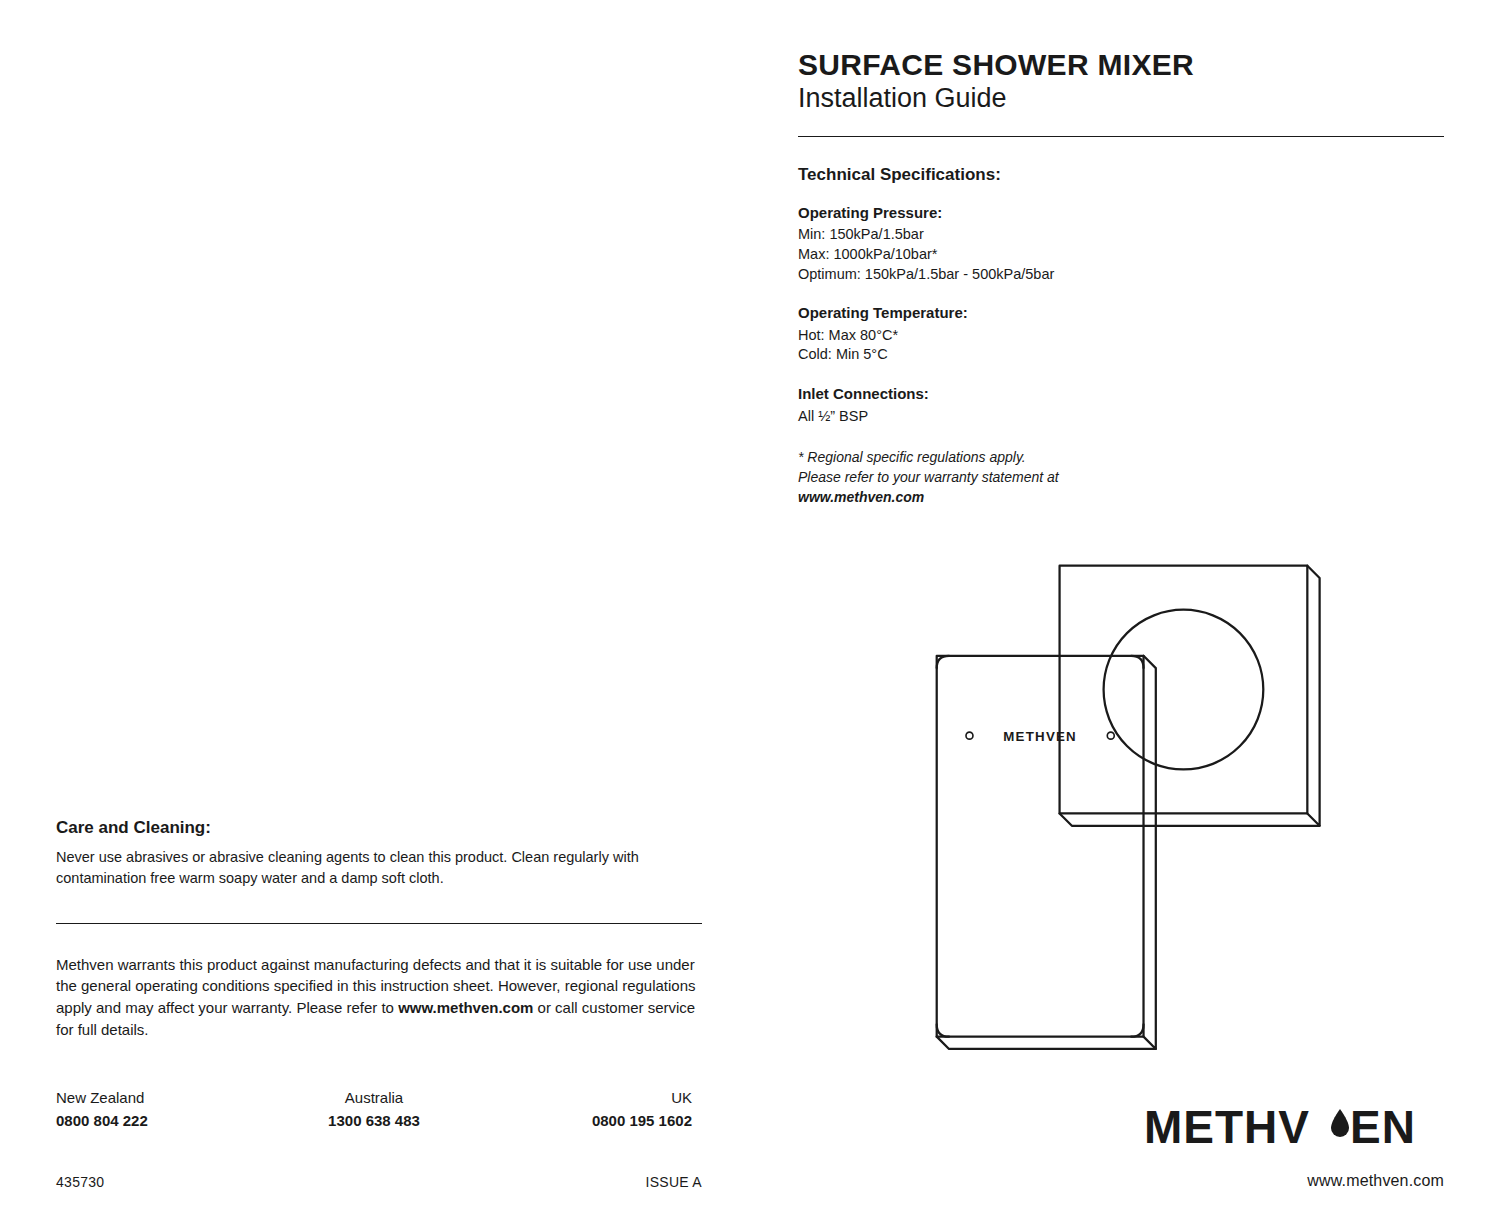Care and Cleaning:
Never use abrasives or abrasive cleaning agents to clean this product. Clean regularly with contamination free warm soapy water and a damp soft cloth.
Methven warrants this product against manufacturing defects and that it is suitable for use under the general operating conditions specified in this instruction sheet. However, regional regulations apply and may affect your warranty. Please refer to www.methven.com or call customer service for full details.
New Zealand
0800 804 222
Australia
1300 638 483
UK
0800 195 1602
435730 ISSUE A
SURFACE SHOWER MIXER
Installation Guide
Technical Specifications:
Operating Pressure:
Min: 150kPa/1.5bar
Max: 1000kPa/10bar*
Optimum: 150kPa/1.5bar - 500kPa/5bar
Operating Temperature:
Hot: Max 80°C*
Cold: Min 5°C
Inlet Connections:
All ½” BSP
* Regional specific regulations apply.
Please refer to your warranty statement at
www.methven.com
METHVEN
METHV EN www.methven.com